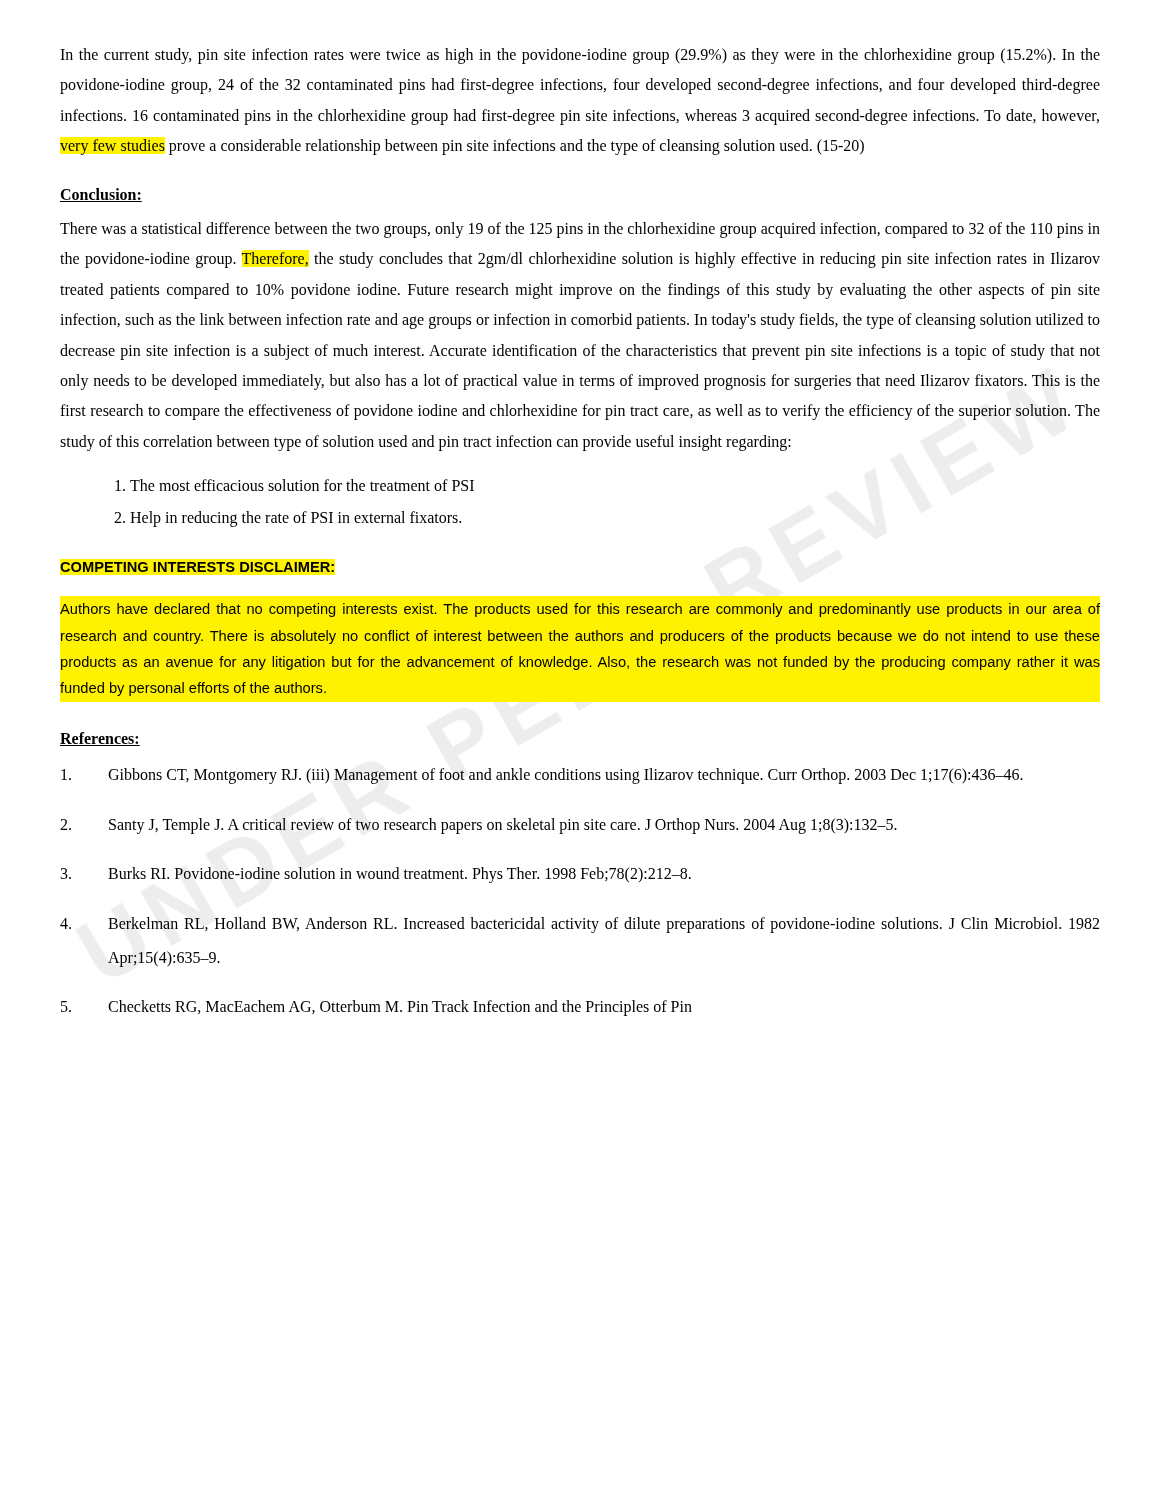UNDER PEER REVIEW
In the current study, pin site infection rates were twice as high in the povidone-iodine group (29.9%) as they were in the chlorhexidine group (15.2%). In the povidone-iodine group, 24 of the 32 contaminated pins had first-degree infections, four developed second-degree infections, and four developed third-degree infections. 16 contaminated pins in the chlorhexidine group had first-degree pin site infections, whereas 3 acquired second-degree infections. To date, however, very few studies prove a considerable relationship between pin site infections and the type of cleansing solution used. (15-20)
Conclusion:
There was a statistical difference between the two groups, only 19 of the 125 pins in the chlorhexidine group acquired infection, compared to 32 of the 110 pins in the povidone-iodine group. Therefore, the study concludes that 2gm/dl chlorhexidine solution is highly effective in reducing pin site infection rates in Ilizarov treated patients compared to 10% povidone iodine. Future research might improve on the findings of this study by evaluating the other aspects of pin site infection, such as the link between infection rate and age groups or infection in comorbid patients. In today's study fields, the type of cleansing solution utilized to decrease pin site infection is a subject of much interest. Accurate identification of the characteristics that prevent pin site infections is a topic of study that not only needs to be developed immediately, but also has a lot of practical value in terms of improved prognosis for surgeries that need Ilizarov fixators. This is the first research to compare the effectiveness of povidone iodine and chlorhexidine for pin tract care, as well as to verify the efficiency of the superior solution. The study of this correlation between type of solution used and pin tract infection can provide useful insight regarding:
The most efficacious solution for the treatment of PSI
Help in reducing the rate of PSI in external fixators.
COMPETING INTERESTS DISCLAIMER:
Authors have declared that no competing interests exist. The products used for this research are commonly and predominantly use products in our area of research and country. There is absolutely no conflict of interest between the authors and producers of the products because we do not intend to use these products as an avenue for any litigation but for the advancement of knowledge. Also, the research was not funded by the producing company rather it was funded by personal efforts of the authors.
References:
Gibbons CT, Montgomery RJ. (iii) Management of foot and ankle conditions using Ilizarov technique. Curr Orthop. 2003 Dec 1;17(6):436–46.
Santy J, Temple J. A critical review of two research papers on skeletal pin site care. J Orthop Nurs. 2004 Aug 1;8(3):132–5.
Burks RI. Povidone-iodine solution in wound treatment. Phys Ther. 1998 Feb;78(2):212–8.
Berkelman RL, Holland BW, Anderson RL. Increased bactericidal activity of dilute preparations of povidone-iodine solutions. J Clin Microbiol. 1982 Apr;15(4):635–9.
Checketts RG, MacEachem AG, Otterbum M. Pin Track Infection and the Principles of Pin